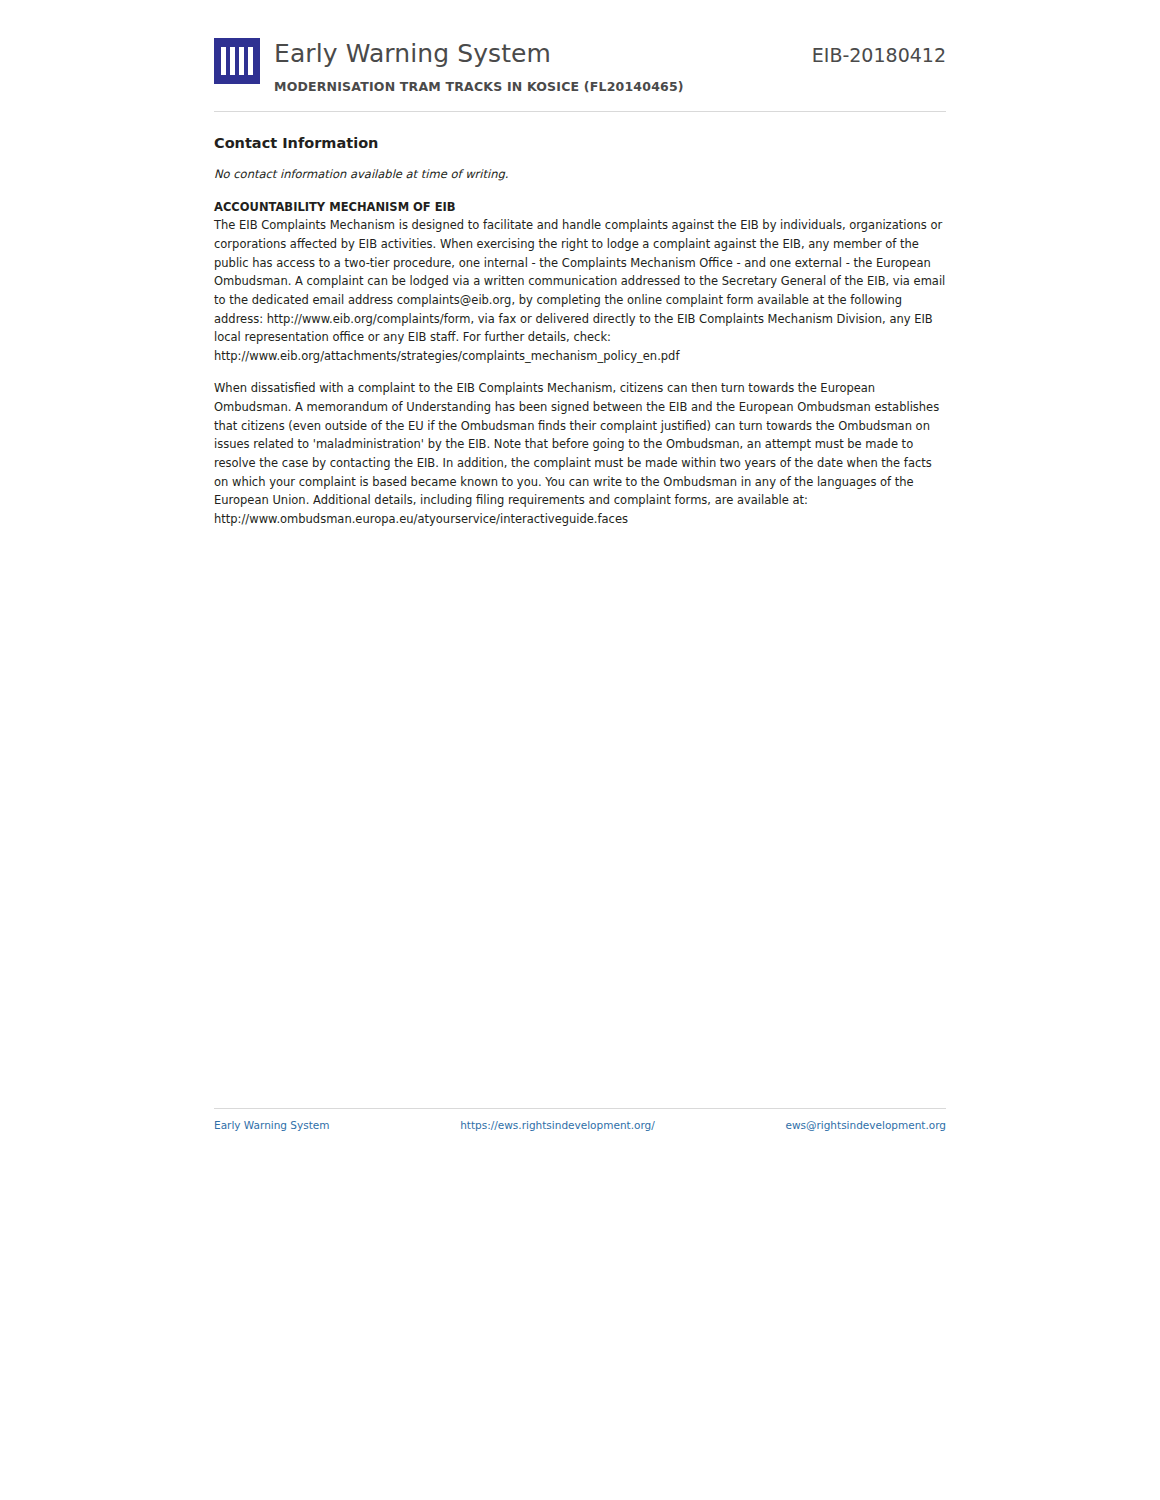Early Warning System
MODERNISATION TRAM TRACKS IN KOSICE (FL20140465)
EIB-20180412
Contact Information
No contact information available at time of writing.
ACCOUNTABILITY MECHANISM OF EIB
The EIB Complaints Mechanism is designed to facilitate and handle complaints against the EIB by individuals, organizations or corporations affected by EIB activities. When exercising the right to lodge a complaint against the EIB, any member of the public has access to a two-tier procedure, one internal - the Complaints Mechanism Office - and one external - the European Ombudsman. A complaint can be lodged via a written communication addressed to the Secretary General of the EIB, via email to the dedicated email address complaints@eib.org, by completing the online complaint form available at the following address: http://www.eib.org/complaints/form, via fax or delivered directly to the EIB Complaints Mechanism Division, any EIB local representation office or any EIB staff. For further details, check: http://www.eib.org/attachments/strategies/complaints_mechanism_policy_en.pdf
When dissatisfied with a complaint to the EIB Complaints Mechanism, citizens can then turn towards the European Ombudsman. A memorandum of Understanding has been signed between the EIB and the European Ombudsman establishes that citizens (even outside of the EU if the Ombudsman finds their complaint justified) can turn towards the Ombudsman on issues related to 'maladministration' by the EIB. Note that before going to the Ombudsman, an attempt must be made to resolve the case by contacting the EIB. In addition, the complaint must be made within two years of the date when the facts on which your complaint is based became known to you. You can write to the Ombudsman in any of the languages of the European Union. Additional details, including filing requirements and complaint forms, are available at: http://www.ombudsman.europa.eu/atyourservice/interactiveguide.faces
Early Warning System
https://ews.rightsindevelopment.org/
ews@rightsindevelopment.org